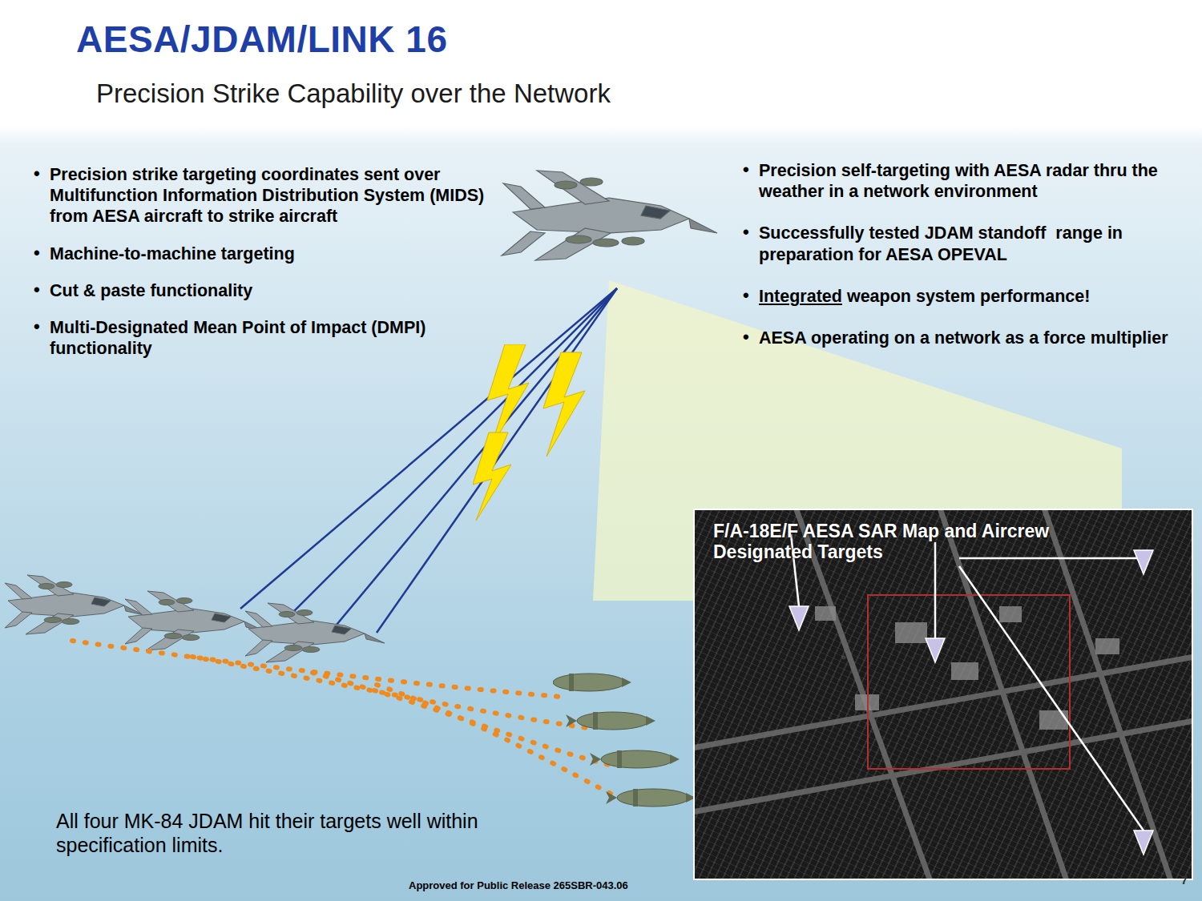AESA/JDAM/LINK 16
Precision Strike Capability over the Network
Precision strike targeting coordinates sent over Multifunction Information Distribution System (MIDS) from AESA aircraft to strike aircraft
Machine-to-machine targeting
Cut & paste functionality
Multi-Designated Mean Point of Impact (DMPI) functionality
Precision self-targeting with AESA radar thru the weather in a network environment
Successfully tested JDAM standoff range in preparation for AESA OPEVAL
Integrated weapon system performance!
AESA operating on a network as a force multiplier
F/A-18E/F AESA SAR Map and Aircrew Designated Targets
All four MK-84 JDAM hit their targets well within specification limits.
Approved for Public Release 265SBR-043.06
7